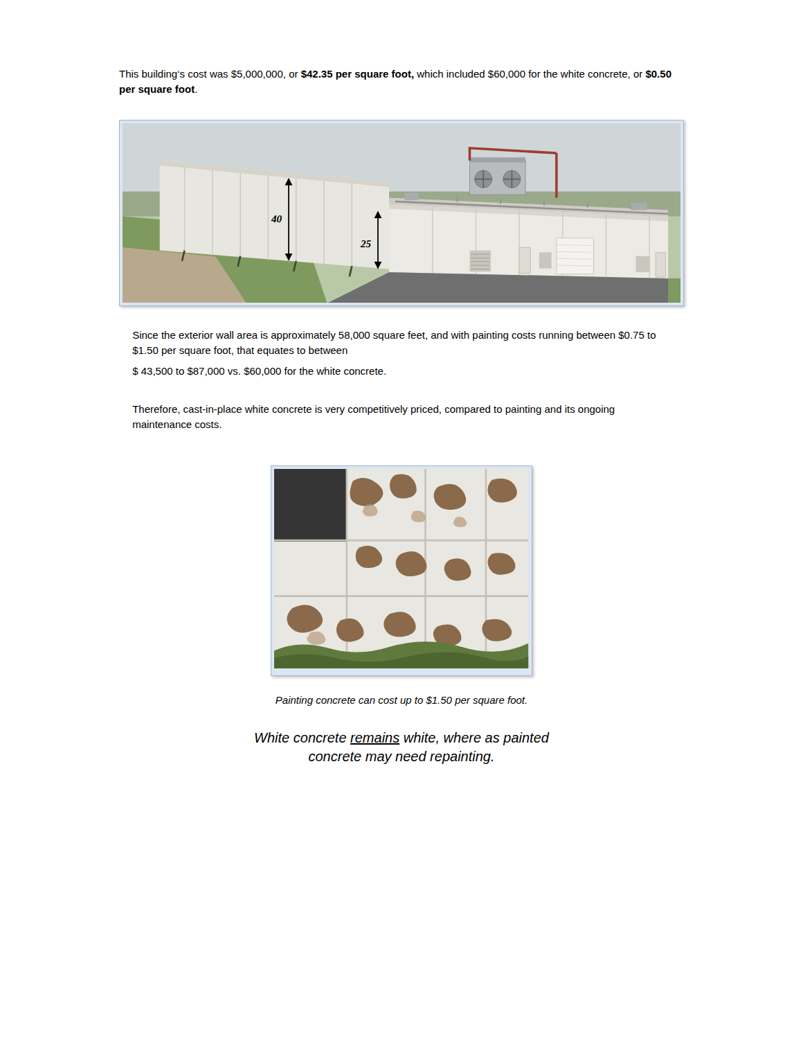This building‘s cost was $5,000,000, or $42.35 per square foot, which included $60,000 for the white concrete, or $0.50 per square foot.
40 25
Since the exterior wall area is approximately 58,000 square feet, and with painting costs running between $0.75 to $1.50 per square foot, that equates to between
$ 43,500 to $87,000 vs. $60,000 for the white concrete.
Therefore, cast-in-place white concrete is very competitively priced, compared to painting and its ongoing maintenance costs.
Painting concrete can cost up to $1.50 per square foot.
White concrete remains white, where as painted
concrete may need repainting.